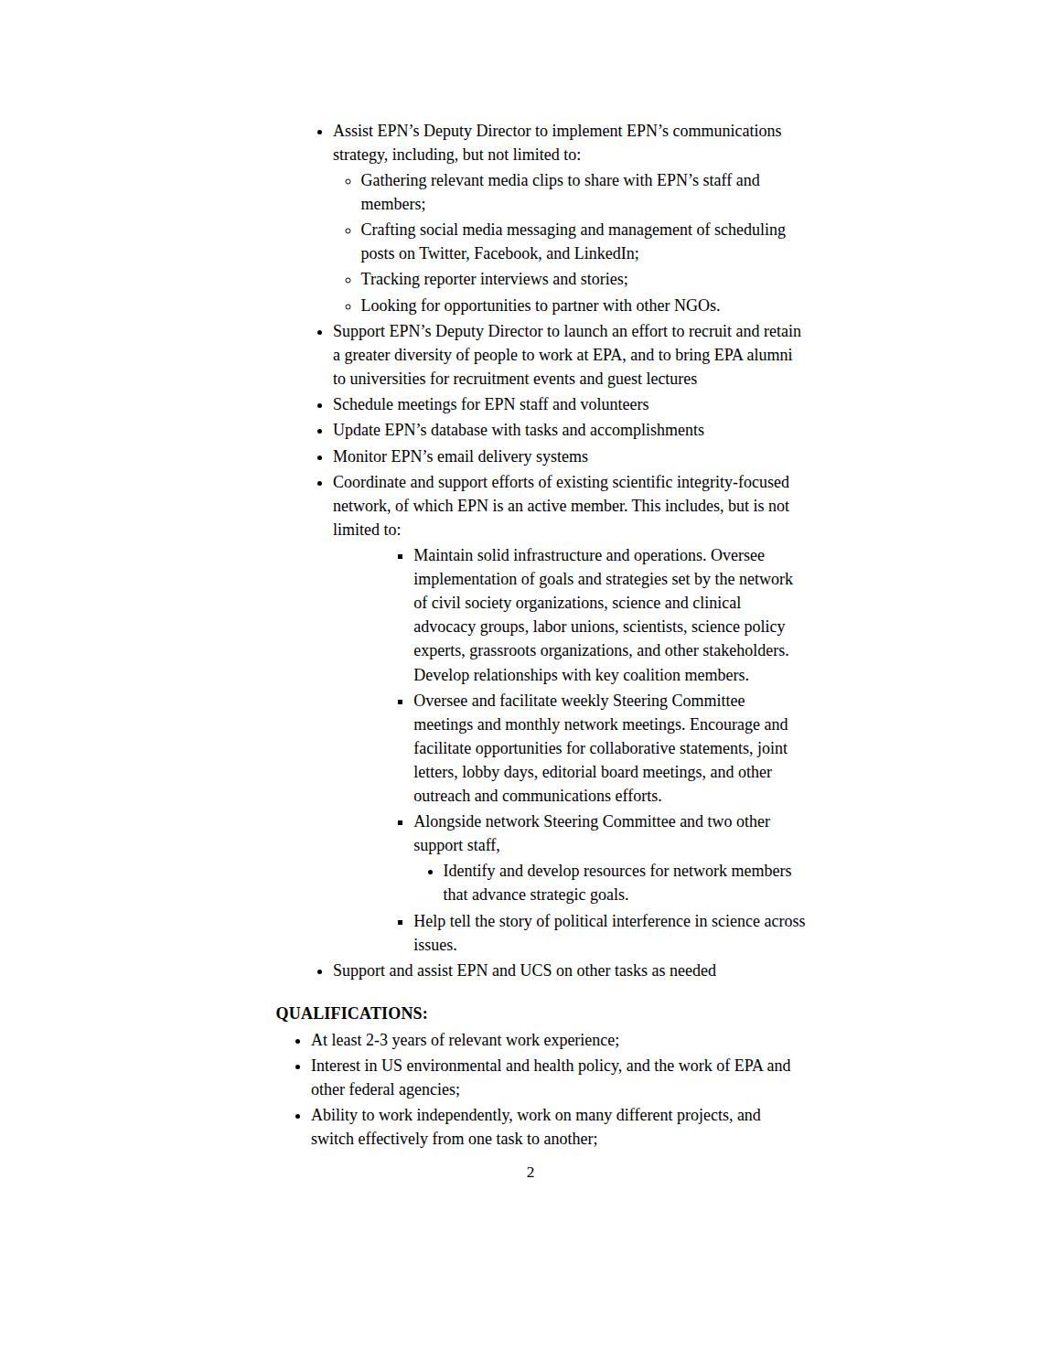Assist EPN’s Deputy Director to implement EPN’s communications strategy, including, but not limited to:
Gathering relevant media clips to share with EPN’s staff and members;
Crafting social media messaging and management of scheduling posts on Twitter, Facebook, and LinkedIn;
Tracking reporter interviews and stories;
Looking for opportunities to partner with other NGOs.
Support EPN’s Deputy Director to launch an effort to recruit and retain a greater diversity of people to work at EPA, and to bring EPA alumni to universities for recruitment events and guest lectures
Schedule meetings for EPN staff and volunteers
Update EPN’s database with tasks and accomplishments
Monitor EPN’s email delivery systems
Coordinate and support efforts of existing scientific integrity-focused network, of which EPN is an active member. This includes, but is not limited to:
Maintain solid infrastructure and operations. Oversee implementation of goals and strategies set by the network of civil society organizations, science and clinical advocacy groups, labor unions, scientists, science policy experts, grassroots organizations, and other stakeholders. Develop relationships with key coalition members.
Oversee and facilitate weekly Steering Committee meetings and monthly network meetings. Encourage and facilitate opportunities for collaborative statements, joint letters, lobby days, editorial board meetings, and other outreach and communications efforts.
Alongside network Steering Committee and two other support staff,
Identify and develop resources for network members that advance strategic goals.
Help tell the story of political interference in science across issues.
Support and assist EPN and UCS on other tasks as needed
QUALIFICATIONS:
At least 2-3 years of relevant work experience;
Interest in US environmental and health policy, and the work of EPA and other federal agencies;
Ability to work independently, work on many different projects, and switch effectively from one task to another;
2